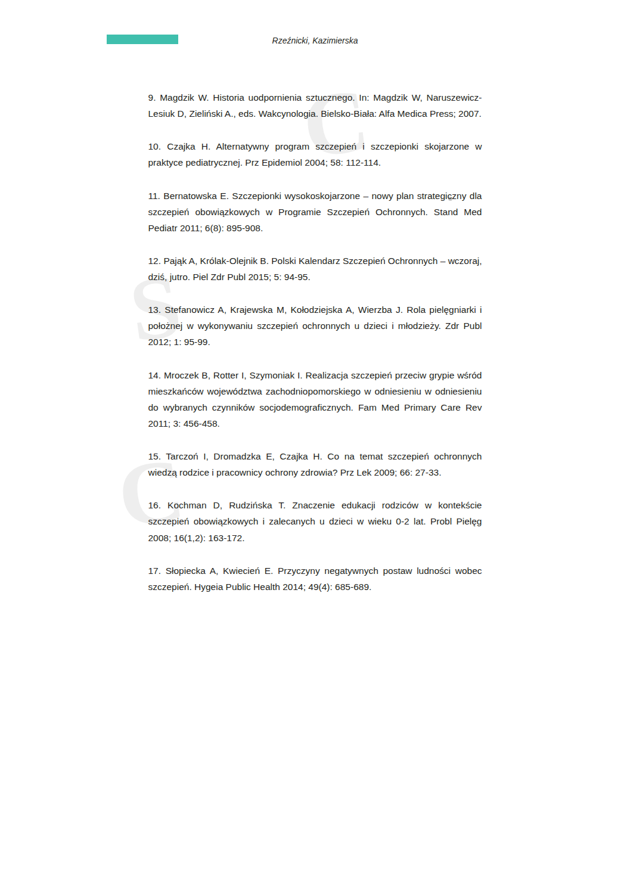44
Rzeźnicki, Kazimierska
C S C
Magdzik W. Historia uodpornienia sztucznego. In: Magdzik W, Naruszewicz-Lesiuk D, Zieliński A., eds. Wakcynologia. Bielsko-Biała: Alfa Medica Press; 2007.
Czajka H. Alternatywny program szczepień i szczepionki skojarzone w praktyce pediatrycznej. Prz Epidemiol 2004; 58: 112-114.
Bernatowska E. Szczepionki wysokoskojarzone – nowy plan strategiczny dla szczepień obowiązkowych w Programie Szczepień Ochronnych. Stand Med Pediatr 2011; 6(8): 895-908.
Pająk A, Królak-Olejnik B. Polski Kalendarz Szczepień Ochronnych – wczoraj, dziś, jutro. Piel Zdr Publ 2015; 5: 94-95.
Stefanowicz A, Krajewska M, Kołodziejska A, Wierzba J. Rola pielęgniarki i położnej w wykonywaniu szczepień ochronnych u dzieci i młodzieży. Zdr Publ 2012; 1: 95-99.
Mroczek B, Rotter I, Szymoniak I. Realizacja szczepień przeciw grypie wśród mieszkańców województwa zachodniopomorskiego w odniesieniu w odniesieniu do wybranych czynników socjodemograficznych. Fam Med Primary Care Rev 2011; 3: 456-458.
Tarczoń I, Dromadzka E, Czajka H. Co na temat szczepień ochronnych wiedzą rodzice i pracownicy ochrony zdrowia? Prz Lek 2009; 66: 27-33.
Kochman D, Rudzińska T. Znaczenie edukacji rodziców w kontekście szczepień obowiązkowych i zalecanych u dzieci w wieku 0-2 lat. Probl Pielęg 2008; 16(1,2): 163-172.
Słopiecka A, Kwiecień E. Przyczyny negatywnych postaw ludności wobec szczepień. Hygeia Public Health 2014; 49(4): 685-689.